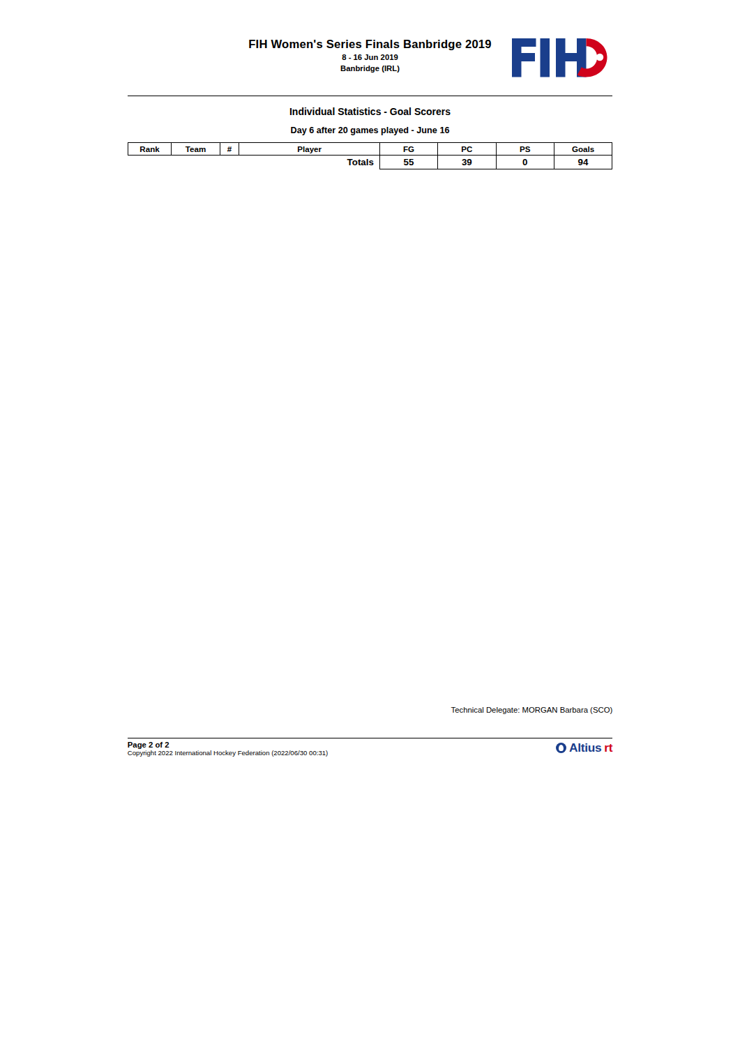FIH Women's Series Finals Banbridge 2019
8 - 16 Jun 2019
Banbridge (IRL)
Individual Statistics - Goal Scorers
Day 6 after 20 games played - June 16
| Rank | Team | # | Player | FG | PC | PS | Goals |
| --- | --- | --- | --- | --- | --- | --- | --- |
| | | | Totals | 55 | 39 | 0 | 94 |
Technical Delegate: MORGAN Barbara (SCO)
Page 2 of 2
Copyright 2022 International Hockey Federation (2022/06/30 00:31)
Altius rt